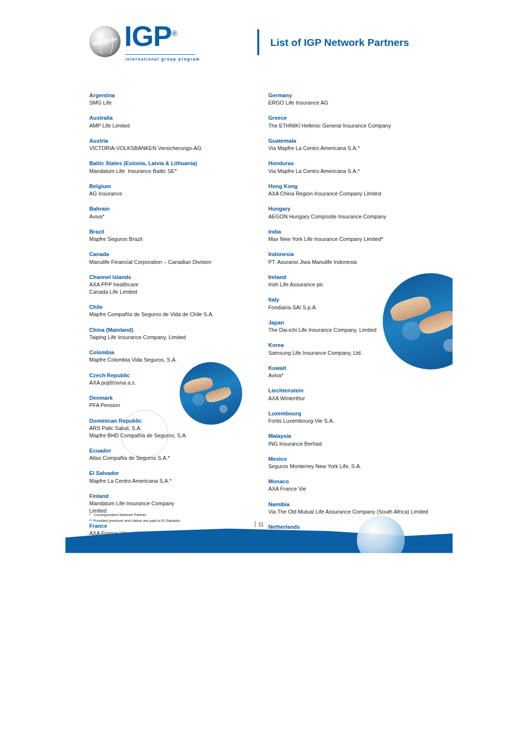IGP®
international group program
List of IGP Network Partners
Argentina
SMG Life
Australia
AMP Life Limited
Austria
VICTORIA-VOLKSBANKEN Versicherungs-AG
Baltic States (Estonia, Latvia & Lithuania)
Mandatum Life Insurance Baltic SE*
Belgium
AG Insurance
Bahrain
Aviva*
Brazil
Mapfre Seguros Brazil
Canada
Manulife Financial Corporation – Canadian Division
Channel Islands
AXA PPP healthcare
Canada Life Limited
Chile
Mapfre Compañía de Seguros de Vida de Chile S.A.
China (Mainland)
Taiping Life Insurance Company, Limited
Colombia
Mapfre Colombia Vida Seguros, S.A.
Czech Republic
AXA pojišťovna a.s.
Denmark
PFA Pension
Dominican Republic
ARS Palic Salud, S.A.
Mapfre BHD Compañía de Seguros, S.A.
Ecuador
Atlas Compañia de Seguros S.A.*
El Salvador
Mapfre La Centro Americana S.A.*
Finland
Mandatum Life Insurance Company
Limited
France
AXA France Vie
Quatrem Assurances Collectives
Germany
ERGO Life Insurance AG
Greece
The ETHNIKI Hellenic General Insurance Company
Guatemala
Via Mapfre La Centro Americana S.A.*
Honduras
Via Mapfre La Centro Americana S.A.*
Hong Kong
AXA China Region Insurance Company Limited
Hungary
AEGON Hungary Composite Insurance Company
India
Max New York Life Insurance Company Limited*
Indonesia
PT. Asuransi Jiwa Manulife Indonesia
Ireland
Irish Life Assurance plc
Italy
Fondiaria-SAI S.p.A.
Japan
The Dai-ichi Life Insurance Company, Limited
Korea
Samsung Life Insurance Company, Ltd.
Kuwait
Aviva*
Liechtenstein
AXA Winterthur
Luxembourg
Fortis Luxembourg-Vie S.A.
Malaysia
ING Insurance Berhad
Mexico
Seguros Monterrey New York Life, S.A.
Monaco
AXA France Vie
Namibia
Via The Old Mutual Life Assurance Company (South Africa) Limited
Netherlands
ASR Insurance
* Correspondent Network Partner ** Provided premium and claims are paid in El Salvador
11